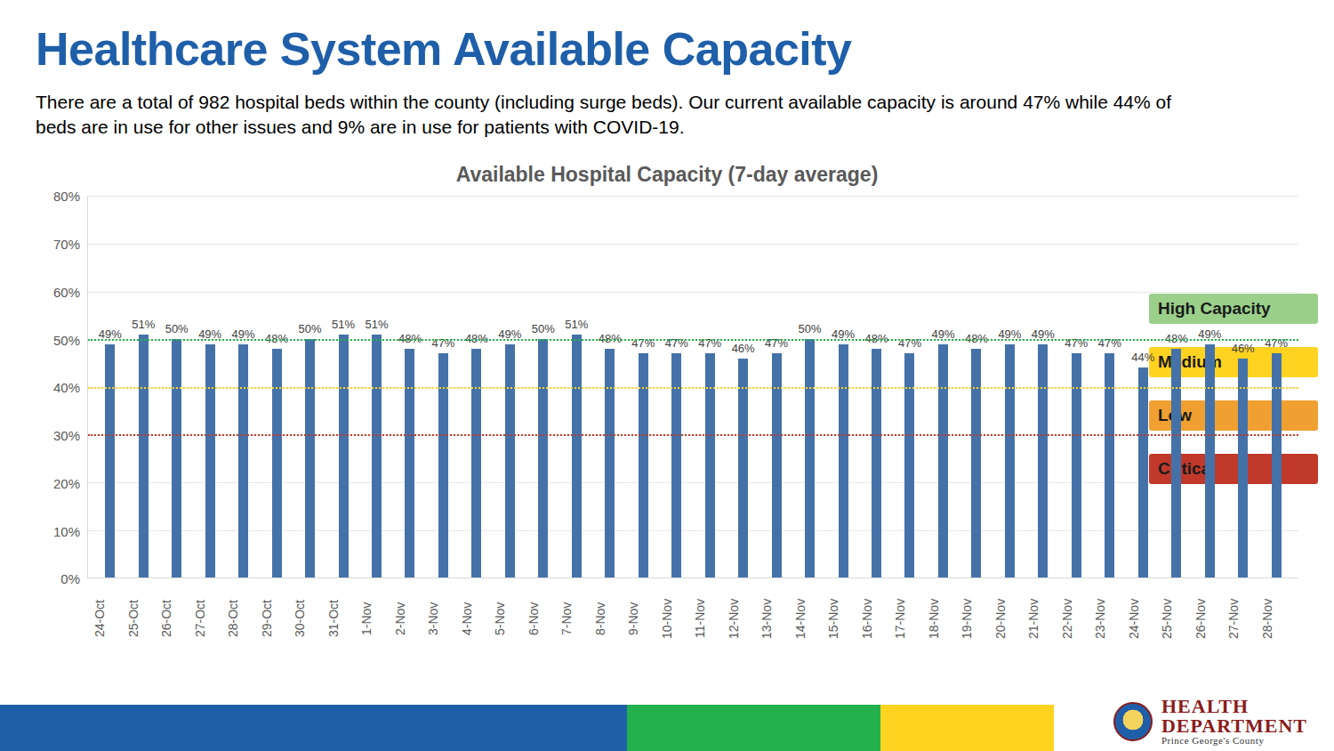Healthcare System Available Capacity
There are a total of 982 hospital beds within the county (including surge beds). Our current available capacity is around 47% while 44% of beds are in use for other issues and 9% are in use for patients with COVID-19.
Available Hospital Capacity (7-day average)
80% 70% 60% 50% 40% 30% 20% 10% 0%
49%
51%
50%
49%
49%
48%
50%
51%
51%
48%
47%
48%
49%
50%
51%
48%
47%
47%
47%
46%
47%
50%
49%
48%
47%
49%
48%
49%
49%
47%
47%
44%
48%
49%
46%
47%
24-Oct 25-Oct 26-Oct 27-Oct 28-Oct 29-Oct 30-Oct 31-Oct 1-Nov 2-Nov 3-Nov 4-Nov 5-Nov 6-Nov 7-Nov 8-Nov 9-Nov 10-Nov 11-Nov 12-Nov 13-Nov 14-Nov 15-Nov 16-Nov 17-Nov 18-Nov 19-Nov 20-Nov 21-Nov 22-Nov 23-Nov 24-Nov 25-Nov 26-Nov 27-Nov 28-Nov
High Capacity
Medium
Low
Critical
HEALTH
DEPARTMENT
Prince George's County